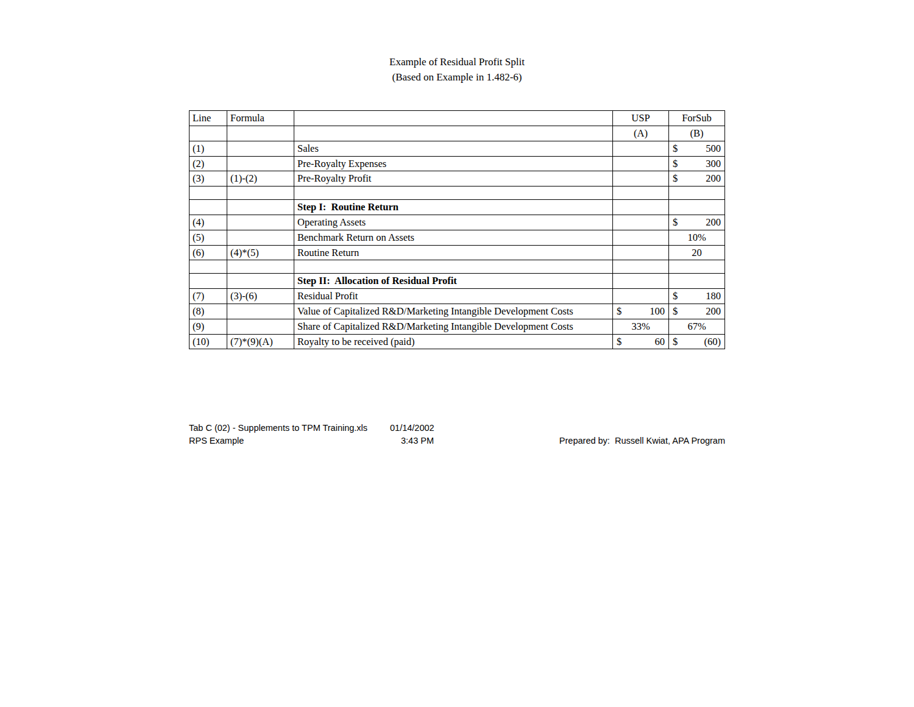Example of Residual Profit Split (Based on Example in 1.482-6)
| Line | Formula | | USP | ForSub |
| | | | (A) | (B) |
| (1) | | Sales | | $ 500 |
| (2) | | Pre-Royalty Expenses | | $ 300 |
| (3) | (1)-(2) | Pre-Royalty Profit | | $ 200 |
| | | Step I: Routine Return | | |
| (4) | | Operating Assets | | $ 200 |
| (5) | | Benchmark Return on Assets | | 10% |
| (6) | (4)*(5) | Routine Return | | 20 |
| | | Step II: Allocation of Residual Profit | | |
| (7) | (3)-(6) | Residual Profit | | $ 180 |
| (8) | | Value of Capitalized R&D/Marketing Intangible Development Costs | $ 100 | $ 200 |
| (9) | | Share of Capitalized R&D/Marketing Intangible Development Costs | 33% | 67% |
| (10) | (7)*(9)(A) | Royalty to be received (paid) | $ 60 | $ (60) |
Tab C (02) - Supplements to TPM Training.xls
01/14/2002
RPS Example
3:43 PM
Prepared by: Russell Kwiat, APA Program